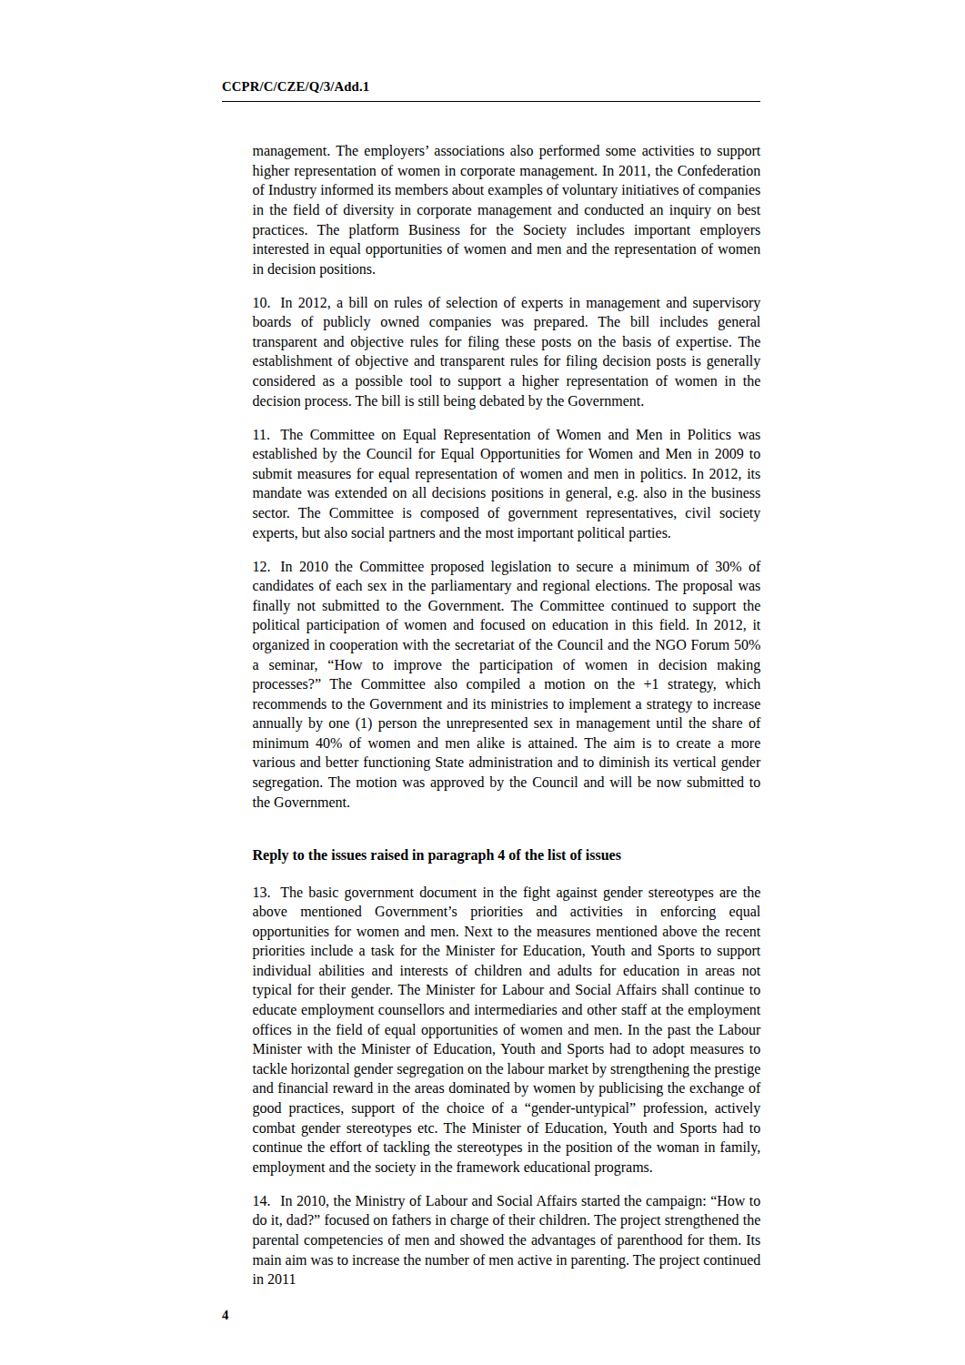CCPR/C/CZE/Q/3/Add.1
management. The employers’ associations also performed some activities to support higher representation of women in corporate management. In 2011, the Confederation of Industry informed its members about examples of voluntary initiatives of companies in the field of diversity in corporate management and conducted an inquiry on best practices. The platform Business for the Society includes important employers interested in equal opportunities of women and men and the representation of women in decision positions.
10. In 2012, a bill on rules of selection of experts in management and supervisory boards of publicly owned companies was prepared. The bill includes general transparent and objective rules for filing these posts on the basis of expertise. The establishment of objective and transparent rules for filing decision posts is generally considered as a possible tool to support a higher representation of women in the decision process. The bill is still being debated by the Government.
11. The Committee on Equal Representation of Women and Men in Politics was established by the Council for Equal Opportunities for Women and Men in 2009 to submit measures for equal representation of women and men in politics. In 2012, its mandate was extended on all decisions positions in general, e.g. also in the business sector. The Committee is composed of government representatives, civil society experts, but also social partners and the most important political parties.
12. In 2010 the Committee proposed legislation to secure a minimum of 30% of candidates of each sex in the parliamentary and regional elections. The proposal was finally not submitted to the Government. The Committee continued to support the political participation of women and focused on education in this field. In 2012, it organized in cooperation with the secretariat of the Council and the NGO Forum 50% a seminar, “How to improve the participation of women in decision making processes?” The Committee also compiled a motion on the +1 strategy, which recommends to the Government and its ministries to implement a strategy to increase annually by one (1) person the unrepresented sex in management until the share of minimum 40% of women and men alike is attained. The aim is to create a more various and better functioning State administration and to diminish its vertical gender segregation. The motion was approved by the Council and will be now submitted to the Government.
Reply to the issues raised in paragraph 4 of the list of issues
13. The basic government document in the fight against gender stereotypes are the above mentioned Government’s priorities and activities in enforcing equal opportunities for women and men. Next to the measures mentioned above the recent priorities include a task for the Minister for Education, Youth and Sports to support individual abilities and interests of children and adults for education in areas not typical for their gender. The Minister for Labour and Social Affairs shall continue to educate employment counsellors and intermediaries and other staff at the employment offices in the field of equal opportunities of women and men. In the past the Labour Minister with the Minister of Education, Youth and Sports had to adopt measures to tackle horizontal gender segregation on the labour market by strengthening the prestige and financial reward in the areas dominated by women by publicising the exchange of good practices, support of the choice of a “gender-untypical” profession, actively combat gender stereotypes etc. The Minister of Education, Youth and Sports had to continue the effort of tackling the stereotypes in the position of the woman in family, employment and the society in the framework educational programs.
14. In 2010, the Ministry of Labour and Social Affairs started the campaign: “How to do it, dad?” focused on fathers in charge of their children. The project strengthened the parental competencies of men and showed the advantages of parenthood for them. Its main aim was to increase the number of men active in parenting. The project continued in 2011
4